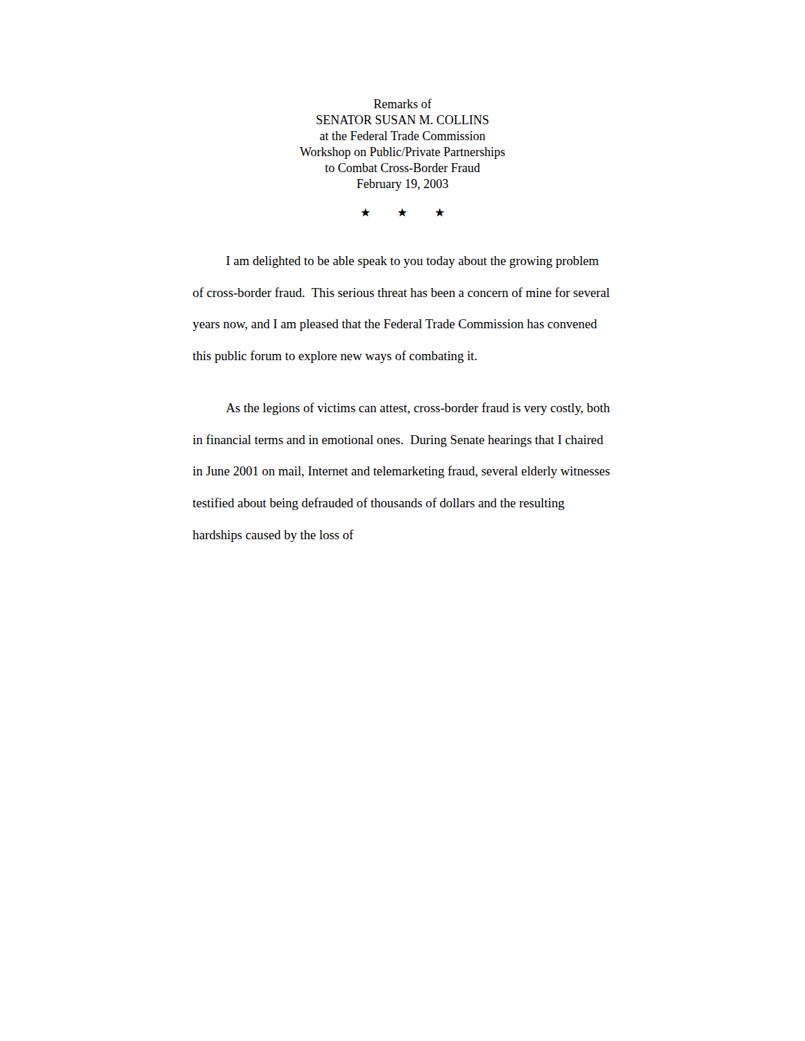Remarks of SENATOR SUSAN M. COLLINS at the Federal Trade Commission Workshop on Public/Private Partnerships to Combat Cross-Border Fraud February 19, 2003
★★★
I am delighted to be able speak to you today about the growing problem of cross-border fraud. This serious threat has been a concern of mine for several years now, and I am pleased that the Federal Trade Commission has convened this public forum to explore new ways of combating it.
As the legions of victims can attest, cross-border fraud is very costly, both in financial terms and in emotional ones. During Senate hearings that I chaired in June 2001 on mail, Internet and telemarketing fraud, several elderly witnesses testified about being defrauded of thousands of dollars and the resulting hardships caused by the loss of